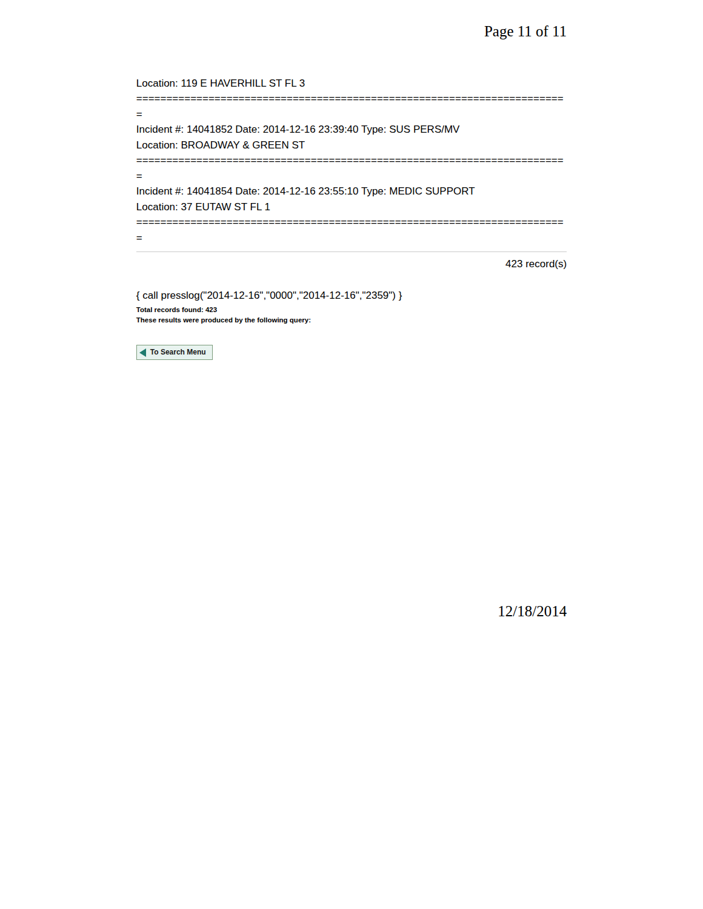Page 11 of 11
Location: 119 E HAVERHILL ST FL 3
========================================================================
Incident #: 14041852 Date: 2014-12-16 23:39:40 Type: SUS PERS/MV
Location: BROADWAY & GREEN ST
========================================================================
Incident #: 14041854 Date: 2014-12-16 23:55:10 Type: MEDIC SUPPORT
Location: 37 EUTAW ST FL 1
========================================================================
423 record(s)
{ call presslog("2014-12-16","0000","2014-12-16","2359") }
Total records found: 423
These results were produced by the following query:
To Search Menu
12/18/2014